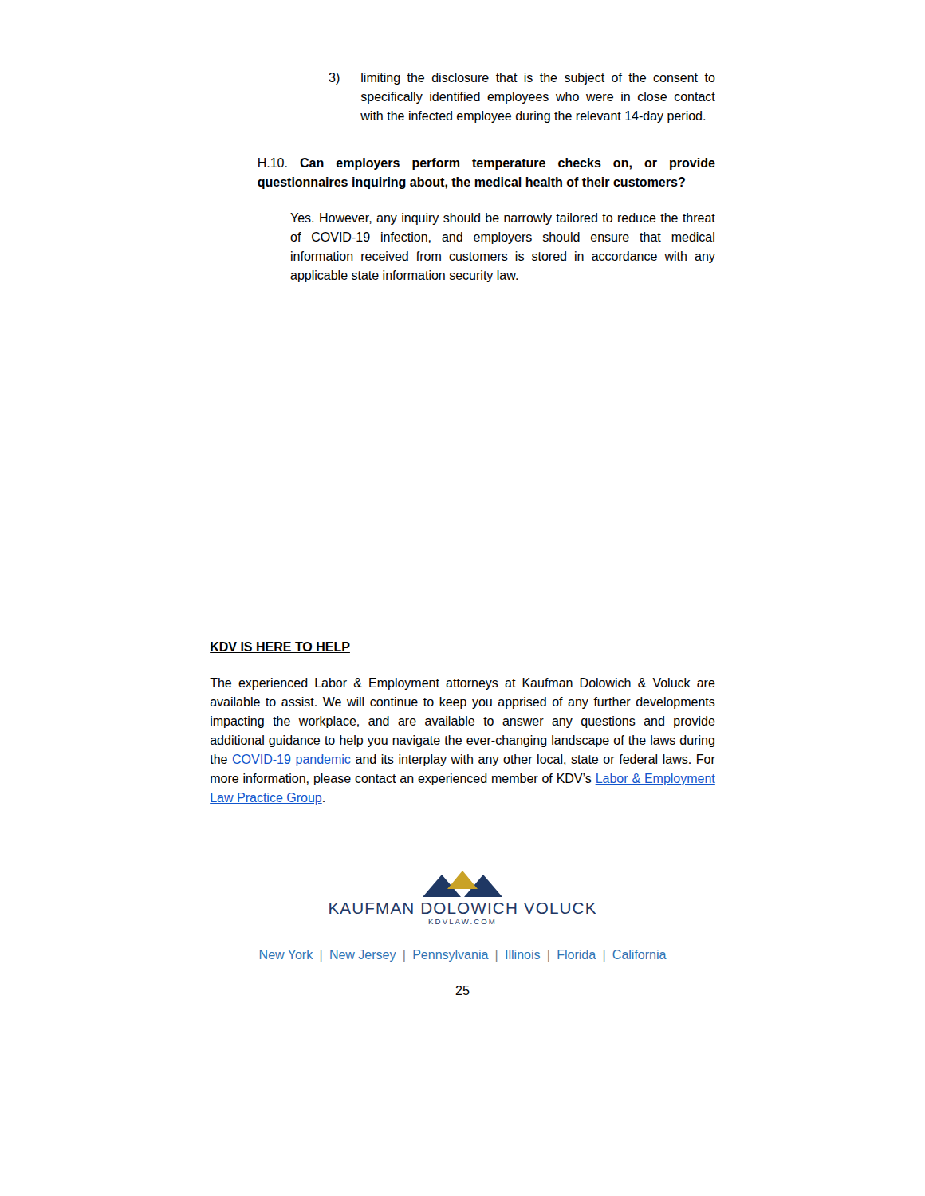3) limiting the disclosure that is the subject of the consent to specifically identified employees who were in close contact with the infected employee during the relevant 14-day period.
H.10. Can employers perform temperature checks on, or provide questionnaires inquiring about, the medical health of their customers?
Yes. However, any inquiry should be narrowly tailored to reduce the threat of COVID-19 infection, and employers should ensure that medical information received from customers is stored in accordance with any applicable state information security law.
KDV IS HERE TO HELP
The experienced Labor & Employment attorneys at Kaufman Dolowich & Voluck are available to assist. We will continue to keep you apprised of any further developments impacting the workplace, and are available to answer any questions and provide additional guidance to help you navigate the ever-changing landscape of the laws during the COVID-19 pandemic and its interplay with any other local, state or federal laws. For more information, please contact an experienced member of KDV’s Labor & Employment Law Practice Group.
KAUFMAN DOLOWICH VOLUCK
KDVLAW.COM
New York | New Jersey | Pennsylvania | Illinois | Florida | California
25